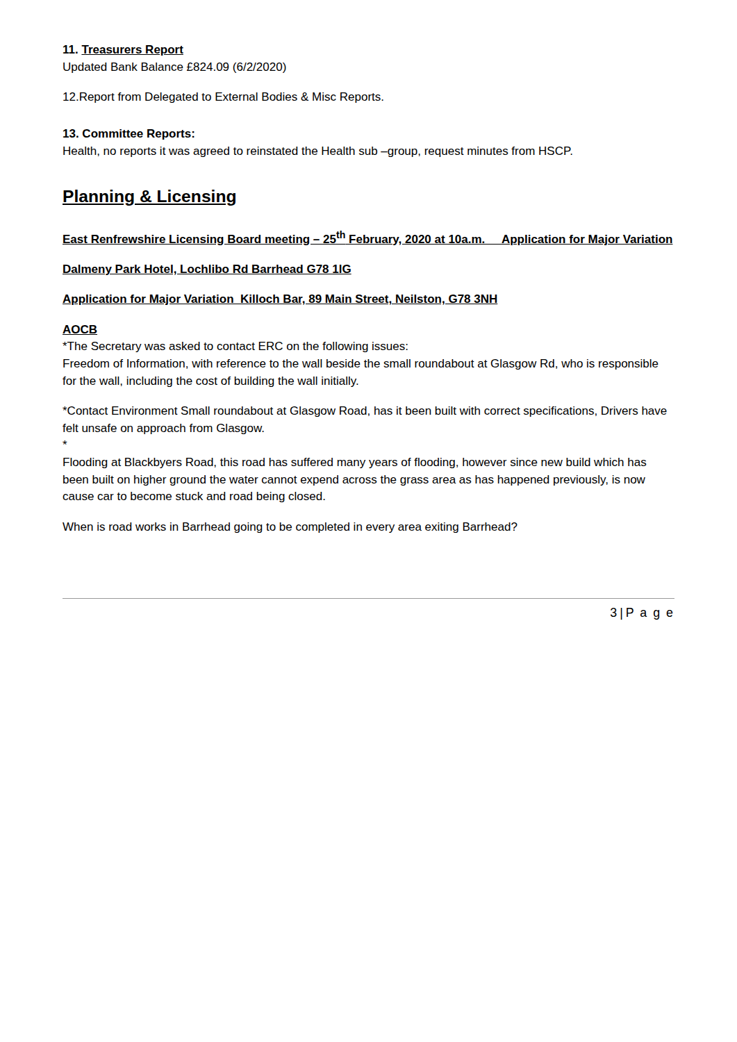11. Treasurers Report
Updated Bank Balance £824.09 (6/2/2020)
12.Report from Delegated to External Bodies & Misc Reports.
13. Committee Reports:
Health, no reports it was agreed to reinstated the Health sub –group, request minutes from HSCP.
Planning & Licensing
East Renfrewshire Licensing Board meeting – 25th February, 2020 at 10a.m. Application for Major Variation
Dalmeny Park Hotel, Lochlibo Rd Barrhead G78 1lG
Application for Major Variation Killoch Bar, 89 Main Street, Neilston, G78 3NH
AOCB
*The Secretary was asked to contact ERC on the following issues:
Freedom of Information, with reference to the wall beside the small roundabout at Glasgow Rd, who is responsible for the wall, including the cost of building the wall initially.
*Contact Environment Small roundabout at Glasgow Road, has it been built with correct specifications, Drivers have felt unsafe on approach from Glasgow.
*
Flooding at Blackbyers Road, this road has suffered many years of flooding, however since new build which has been built on higher ground the water cannot expend across the grass area as has happened previously, is now cause car to become stuck and road being closed.
When is road works in Barrhead going to be completed in every area exiting Barrhead?
3|P a g e